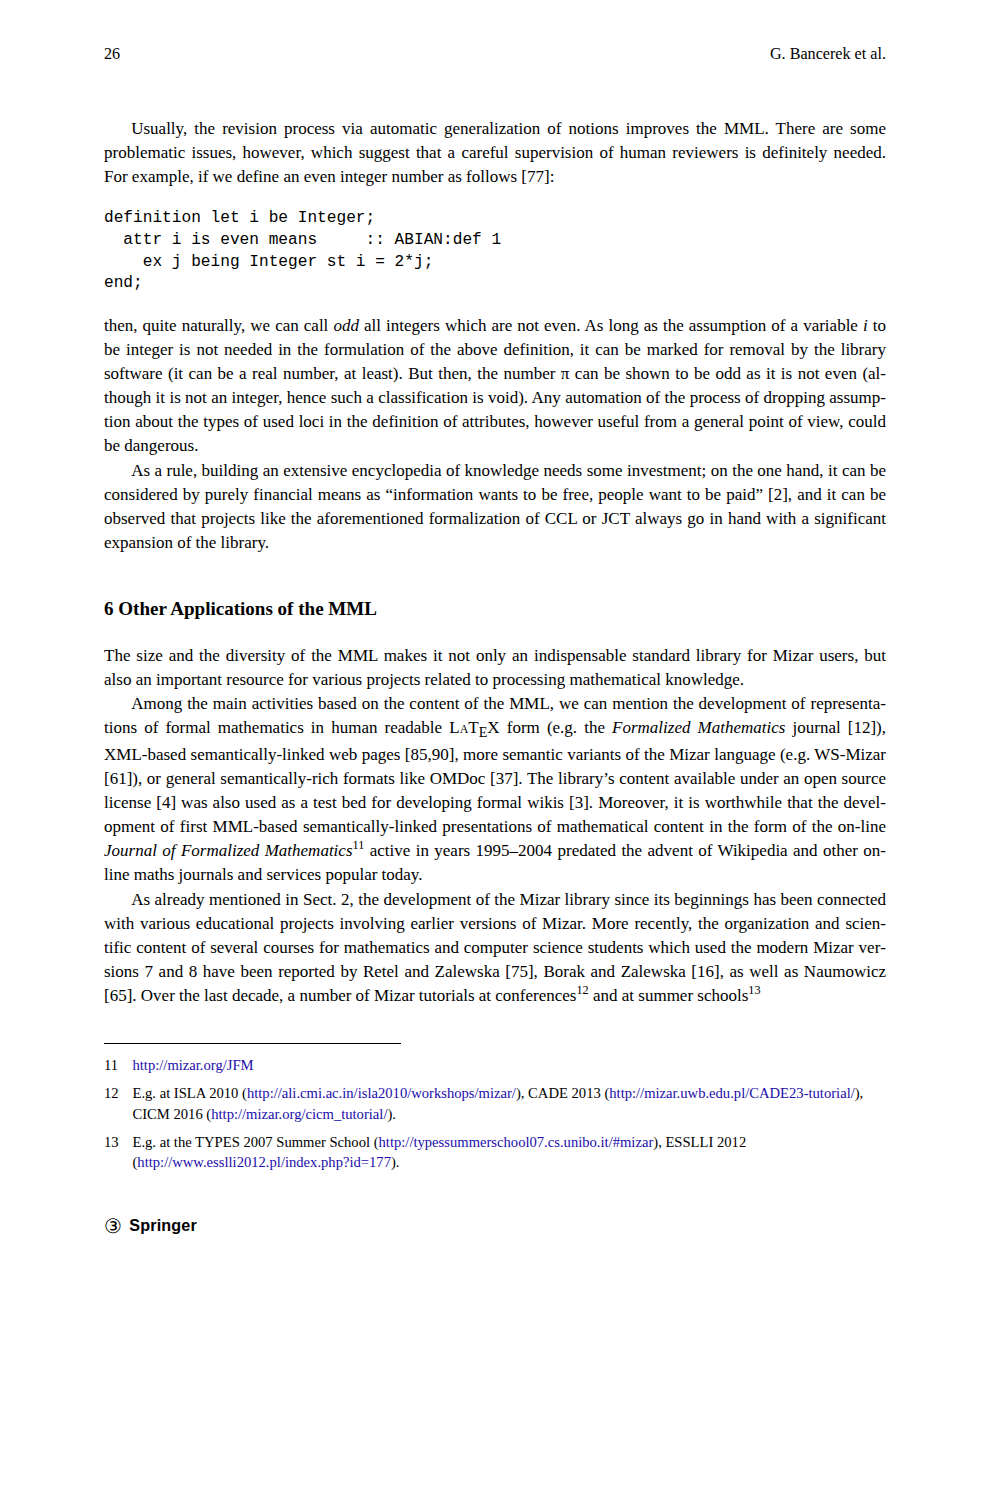26 G. Bancerek et al.
Usually, the revision process via automatic generalization of notions improves the MML. There are some problematic issues, however, which suggest that a careful supervision of human reviewers is definitely needed. For example, if we define an even integer number as follows [77]:
definition let i be Integer;
  attr i is even means     :: ABIAN:def 1
    ex j being Integer st i = 2*j;
end;
then, quite naturally, we can call odd all integers which are not even. As long as the assumption of a variable i to be integer is not needed in the formulation of the above definition, it can be marked for removal by the library software (it can be a real number, at least). But then, the number π can be shown to be odd as it is not even (although it is not an integer, hence such a classification is void). Any automation of the process of dropping assumption about the types of used loci in the definition of attributes, however useful from a general point of view, could be dangerous.
As a rule, building an extensive encyclopedia of knowledge needs some investment; on the one hand, it can be considered by purely financial means as “information wants to be free, people want to be paid” [2], and it can be observed that projects like the aforementioned formalization of CCL or JCT always go in hand with a significant expansion of the library.
6 Other Applications of the MML
The size and the diversity of the MML makes it not only an indispensable standard library for Mizar users, but also an important resource for various projects related to processing mathematical knowledge.
Among the main activities based on the content of the MML, we can mention the development of representations of formal mathematics in human readable La TEX form (e.g. the Formalized Mathematics journal [12]), XML-based semantically-linked web pages [85,90], more semantic variants of the Mizar language (e.g. WS-Mizar [61]), or general semantically-rich formats like OMDoc [37]. The library’s content available under an open source license [4] was also used as a test bed for developing formal wikis [3]. Moreover, it is worthwhile that the development of first MML-based semantically-linked presentations of mathematical content in the form of the on-line Journal of Formalized Mathematics11 active in years 1995–2004 predated the advent of Wikipedia and other on-line maths journals and services popular today.
As already mentioned in Sect. 2, the development of the Mizar library since its beginnings has been connected with various educational projects involving earlier versions of Mizar. More recently, the organization and scientific content of several courses for mathematics and computer science students which used the modern Mizar versions 7 and 8 have been reported by Retel and Zalewska [75], Borak and Zalewska [16], as well as Naumowicz [65]. Over the last decade, a number of Mizar tutorials at conferences12 and at summer schools13
11 http://mizar.org/JFM
12 E.g. at ISLA 2010 (http://ali.cmi.ac.in/isla2010/workshops/mizar/), CADE 2013 (http://mizar.uwb.edu.pl/CADE23-tutorial/), CICM 2016 (http://mizar.org/cicm_tutorial/).
13 E.g. at the TYPES 2007 Summer School (http://typessummerschool07.cs.unibo.it/#mizar), ESSLLI 2012 (http://www.esslli2012.pl/index.php?id=177).
③ Springer